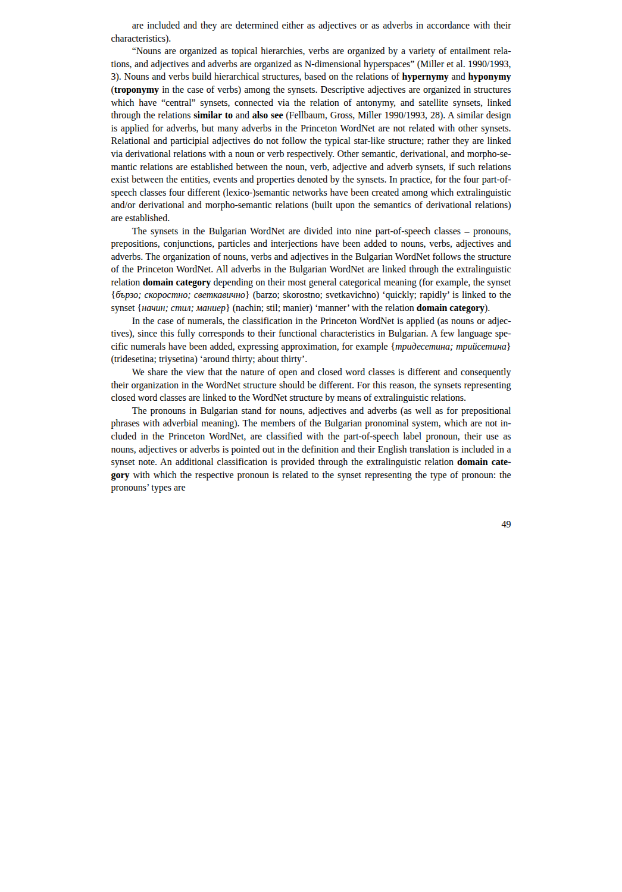are included and they are determined either as adjectives or as adverbs in accordance with their characteristics).
“Nouns are organized as topical hierarchies, verbs are organized by a variety of entailment relations, and adjectives and adverbs are organized as N-dimensional hyperspaces” (Miller et al. 1990/1993, 3). Nouns and verbs build hierarchical structures, based on the relations of hypernymy and hyponymy (troponymy in the case of verbs) among the synsets. Descriptive adjectives are organized in structures which have “central” synsets, connected via the relation of antonymy, and satellite synsets, linked through the relations similar to and also see (Fellbaum, Gross, Miller 1990/1993, 28). A similar design is applied for adverbs, but many adverbs in the Princeton WordNet are not related with other synsets. Relational and participial adjectives do not follow the typical star-like structure; rather they are linked via derivational relations with a noun or verb respectively. Other semantic, derivational, and morpho-semantic relations are established between the noun, verb, adjective and adverb synsets, if such relations exist between the entities, events and properties denoted by the synsets. In practice, for the four part-of-speech classes four different (lexico-)semantic networks have been created among which extralinguistic and/or derivational and morpho-semantic relations (built upon the semantics of derivational relations) are established.
The synsets in the Bulgarian WordNet are divided into nine part-of-speech classes – pronouns, prepositions, conjunctions, particles and interjections have been added to nouns, verbs, adjectives and adverbs. The organization of nouns, verbs and adjectives in the Bulgarian WordNet follows the structure of the Princeton WordNet. All adverbs in the Bulgarian WordNet are linked through the extralinguistic relation domain category depending on their most general categorical meaning (for example, the synset {бързо; скоростно; светкавично} (barzo; skorostno; svetkavichno) ‘quickly; rapidly’ is linked to the synset {начин; стил; маниер} (nachin; stil; manier) ‘manner’ with the relation domain category).
In the case of numerals, the classification in the Princeton WordNet is applied (as nouns or adjectives), since this fully corresponds to their functional characteristics in Bulgarian. A few language specific numerals have been added, expressing approximation, for example {тридесетина; трийсетина}(tridesetina; triysetina) ‘around thirty; about thirty’.
We share the view that the nature of open and closed word classes is different and consequently their organization in the WordNet structure should be different. For this reason, the synsets representing closed word classes are linked to the WordNet structure by means of extralinguistic relations.
The pronouns in Bulgarian stand for nouns, adjectives and adverbs (as well as for prepositional phrases with adverbial meaning). The members of the Bulgarian pronominal system, which are not included in the Princeton WordNet, are classified with the part-of-speech label pronoun, their use as nouns, adjectives or adverbs is pointed out in the definition and their English translation is included in a synset note. An additional classification is provided through the extralinguistic relation domain category with which the respective pronoun is related to the synset representing the type of pronoun: the pronouns’ types are
49